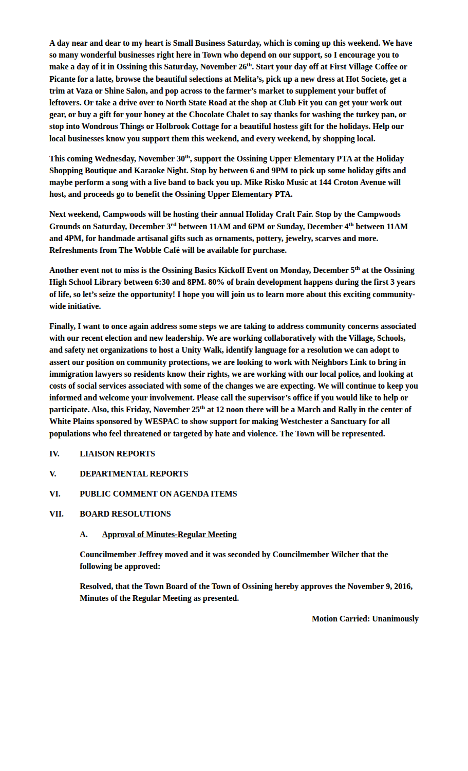A day near and dear to my heart is Small Business Saturday, which is coming up this weekend. We have so many wonderful businesses right here in Town who depend on our support, so I encourage you to make a day of it in Ossining this Saturday, November 26th. Start your day off at First Village Coffee or Picante for a latte, browse the beautiful selections at Melita’s, pick up a new dress at Hot Societe, get a trim at Vaza or Shine Salon, and pop across to the farmer’s market to supplement your buffet of leftovers. Or take a drive over to North State Road at the shop at Club Fit you can get your work out gear, or buy a gift for your honey at the Chocolate Chalet to say thanks for washing the turkey pan, or stop into Wondrous Things or Holbrook Cottage for a beautiful hostess gift for the holidays. Help our local businesses know you support them this weekend, and every weekend, by shopping local.
This coming Wednesday, November 30th, support the Ossining Upper Elementary PTA at the Holiday Shopping Boutique and Karaoke Night. Stop by between 6 and 9PM to pick up some holiday gifts and maybe perform a song with a live band to back you up. Mike Risko Music at 144 Croton Avenue will host, and proceeds go to benefit the Ossining Upper Elementary PTA.
Next weekend, Campwoods will be hosting their annual Holiday Craft Fair. Stop by the Campwoods Grounds on Saturday, December 3rd between 11AM and 6PM or Sunday, December 4th between 11AM and 4PM, for handmade artisanal gifts such as ornaments, pottery, jewelry, scarves and more. Refreshments from The Wobble Café will be available for purchase.
Another event not to miss is the Ossining Basics Kickoff Event on Monday, December 5th at the Ossining High School Library between 6:30 and 8PM. 80% of brain development happens during the first 3 years of life, so let’s seize the opportunity! I hope you will join us to learn more about this exciting community-wide initiative.
Finally, I want to once again address some steps we are taking to address community concerns associated with our recent election and new leadership. We are working collaboratively with the Village, Schools, and safety net organizations to host a Unity Walk, identify language for a resolution we can adopt to assert our position on community protections, we are looking to work with Neighbors Link to bring in immigration lawyers so residents know their rights, we are working with our local police, and looking at costs of social services associated with some of the changes we are expecting. We will continue to keep you informed and welcome your involvement. Please call the supervisor’s office if you would like to help or participate. Also, this Friday, November 25th at 12 noon there will be a March and Rally in the center of White Plains sponsored by WESPAC to show support for making Westchester a Sanctuary for all populations who feel threatened or targeted by hate and violence. The Town will be represented.
IV. LIAISON REPORTS
V. DEPARTMENTAL REPORTS
VI. PUBLIC COMMENT ON AGENDA ITEMS
VII. BOARD RESOLUTIONS A. Approval of Minutes-Regular Meeting Councilmember Jeffrey moved and it was seconded by Councilmember Wilcher that the following be approved: Resolved, that the Town Board of the Town of Ossining hereby approves the November 9, 2016, Minutes of the Regular Meeting as presented. Motion Carried: Unanimously